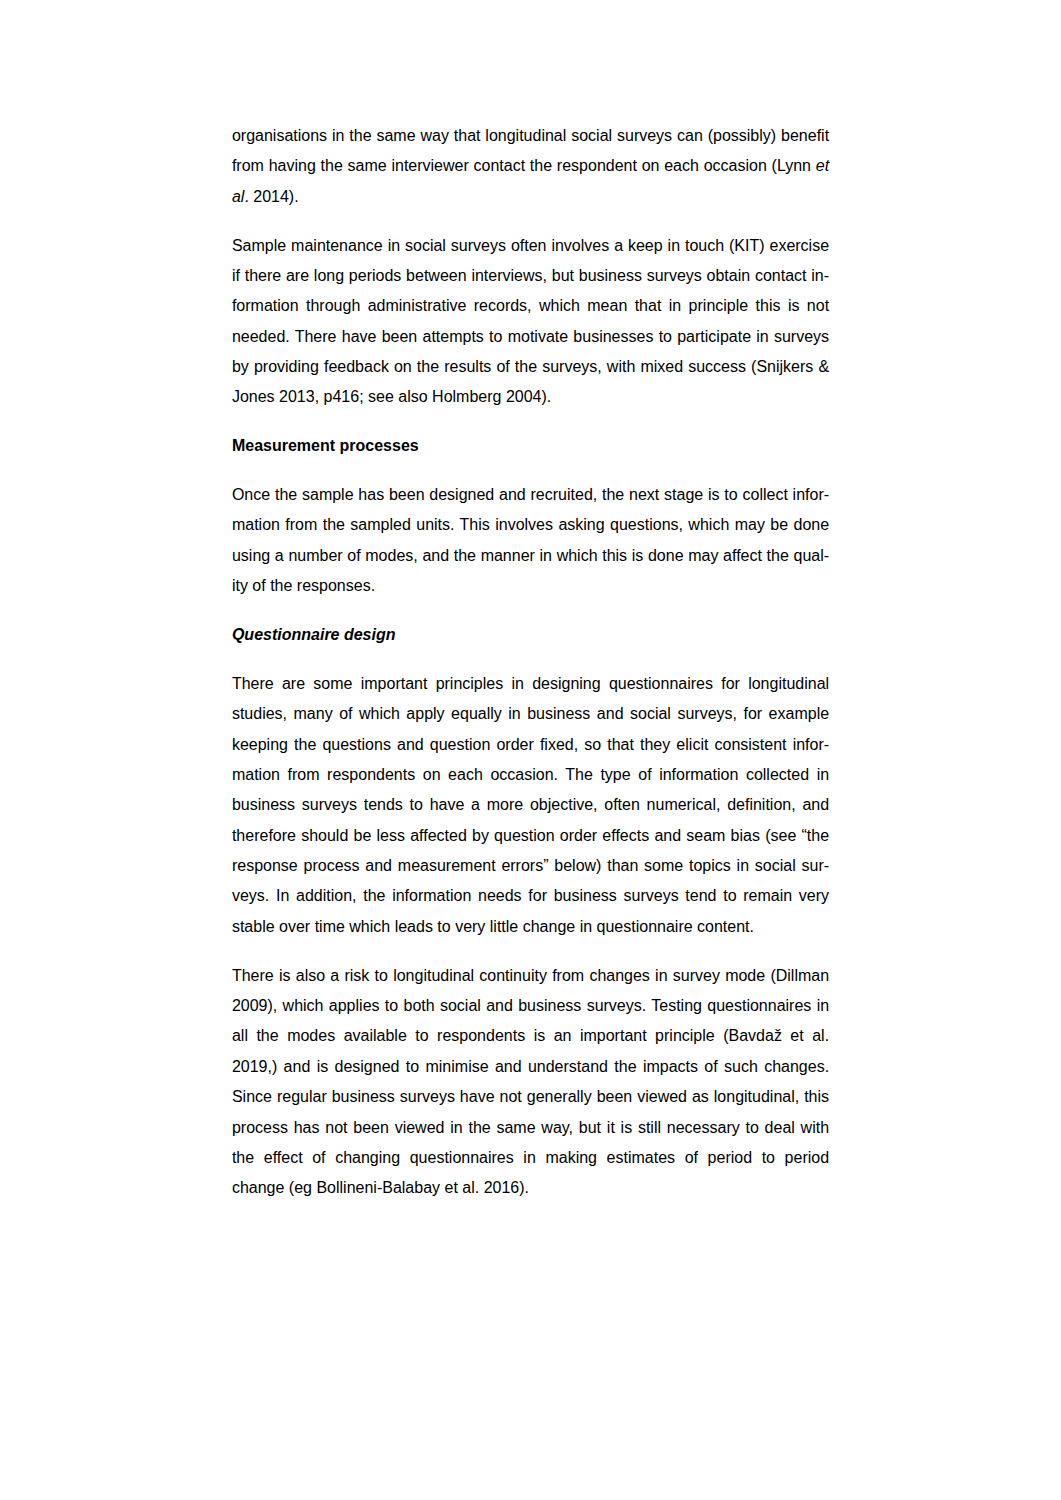organisations in the same way that longitudinal social surveys can (possibly) benefit from having the same interviewer contact the respondent on each occasion (Lynn et al. 2014).
Sample maintenance in social surveys often involves a keep in touch (KIT) exercise if there are long periods between interviews, but business surveys obtain contact information through administrative records, which mean that in principle this is not needed. There have been attempts to motivate businesses to participate in surveys by providing feedback on the results of the surveys, with mixed success (Snijkers & Jones 2013, p416; see also Holmberg 2004).
Measurement processes
Once the sample has been designed and recruited, the next stage is to collect information from the sampled units. This involves asking questions, which may be done using a number of modes, and the manner in which this is done may affect the quality of the responses.
Questionnaire design
There are some important principles in designing questionnaires for longitudinal studies, many of which apply equally in business and social surveys, for example keeping the questions and question order fixed, so that they elicit consistent information from respondents on each occasion. The type of information collected in business surveys tends to have a more objective, often numerical, definition, and therefore should be less affected by question order effects and seam bias (see “the response process and measurement errors” below) than some topics in social surveys. In addition, the information needs for business surveys tend to remain very stable over time which leads to very little change in questionnaire content.
There is also a risk to longitudinal continuity from changes in survey mode (Dillman 2009), which applies to both social and business surveys. Testing questionnaires in all the modes available to respondents is an important principle (Bavdaž et al. 2019,) and is designed to minimise and understand the impacts of such changes. Since regular business surveys have not generally been viewed as longitudinal, this process has not been viewed in the same way, but it is still necessary to deal with the effect of changing questionnaires in making estimates of period to period change (eg Bollineni-Balabay et al. 2016).